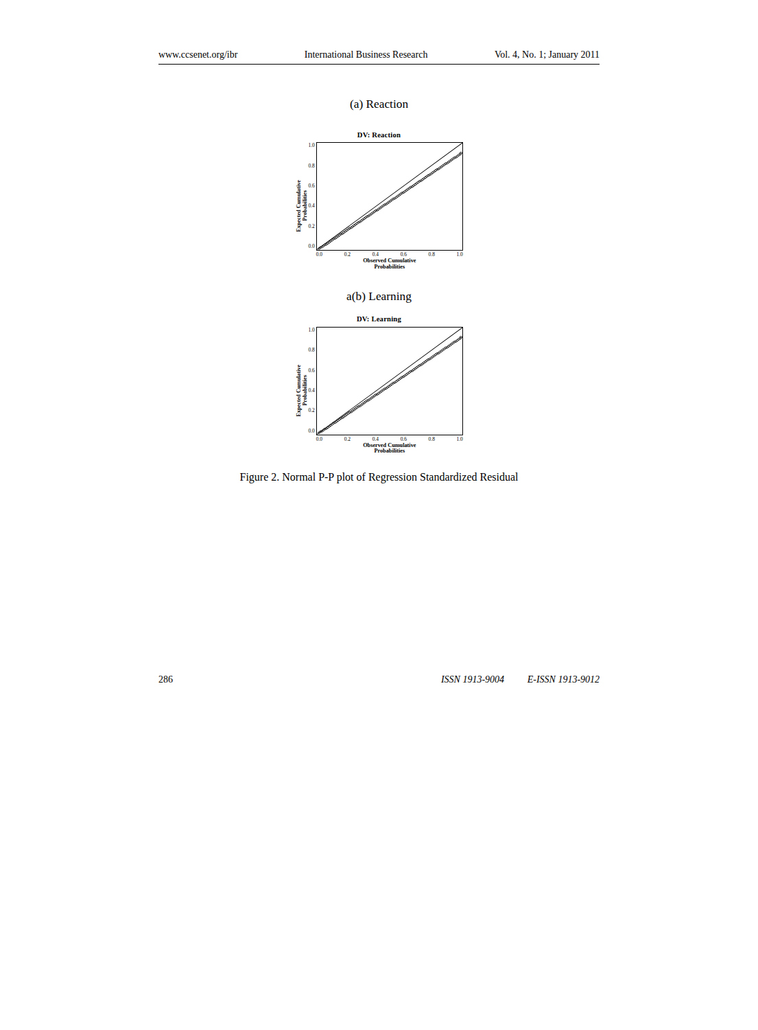www.ccsenet.org/ibr
International Business Research
Vol. 4, No. 1; January 2011
(a) Reaction
DV: Reaction
Expected Cumulative
Probabilities
1.0
0.8
0.6
0.4
0.2
0.0
0.00.20.40.60.81.0
Observed Cumulative
Probabilities
a(b) Learning
DV: Learning
Expected Cumulative
Probabilities
1.0
0.8
0.6
0.4
0.2
0.0
0.00.20.40.60.81.0
Observed Cumulative
Probabilities
Figure 2. Normal P-P plot of Regression Standardized Residual
286
ISSN 1913-9004 E-ISSN 1913-9012